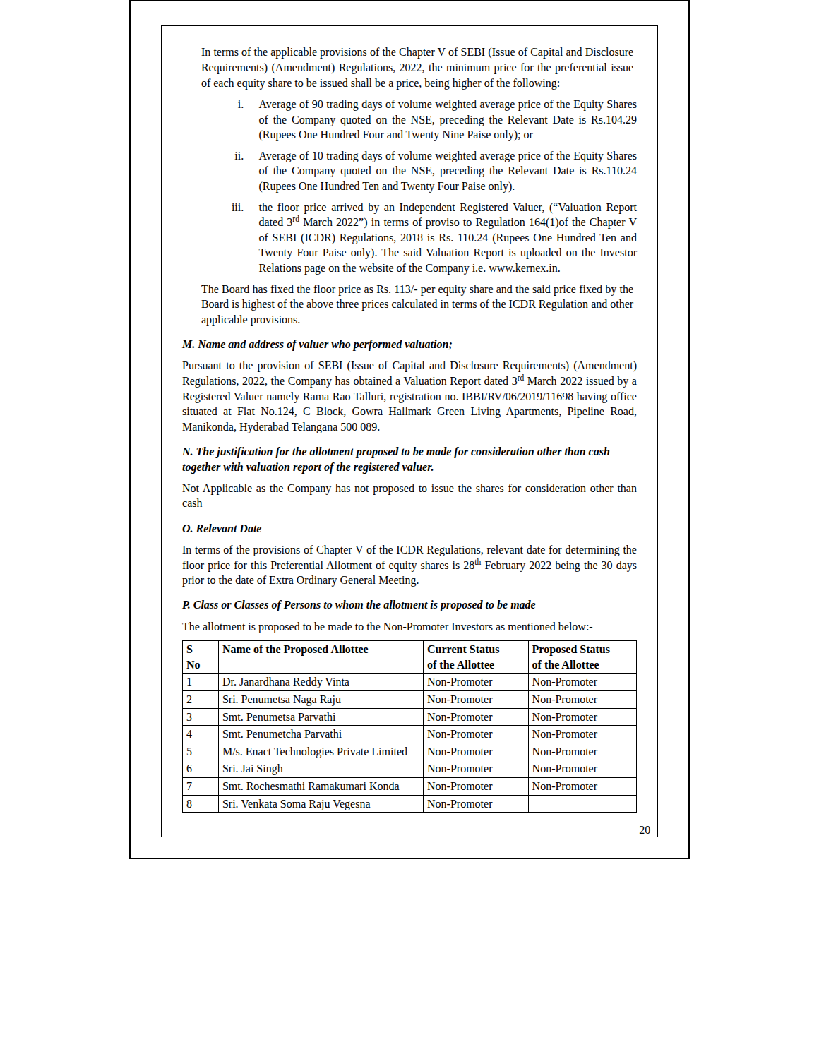In terms of the applicable provisions of the Chapter V of SEBI (Issue of Capital and Disclosure Requirements) (Amendment) Regulations, 2022, the minimum price for the preferential issue of each equity share to be issued shall be a price, being higher of the following:
Average of 90 trading days of volume weighted average price of the Equity Shares of the Company quoted on the NSE, preceding the Relevant Date is Rs.104.29 (Rupees One Hundred Four and Twenty Nine Paise only); or
Average of 10 trading days of volume weighted average price of the Equity Shares of the Company quoted on the NSE, preceding the Relevant Date is Rs.110.24 (Rupees One Hundred Ten and Twenty Four Paise only).
the floor price arrived by an Independent Registered Valuer, (“Valuation Report dated 3rd March 2022”) in terms of proviso to Regulation 164(1)of the Chapter V of SEBI (ICDR) Regulations, 2018 is Rs. 110.24 (Rupees One Hundred Ten and Twenty Four Paise only). The said Valuation Report is uploaded on the Investor Relations page on the website of the Company i.e. www.kernex.in.
The Board has fixed the floor price as Rs. 113/- per equity share and the said price fixed by the Board is highest of the above three prices calculated in terms of the ICDR Regulation and other applicable provisions.
M. Name and address of valuer who performed valuation;
Pursuant to the provision of SEBI (Issue of Capital and Disclosure Requirements) (Amendment) Regulations, 2022, the Company has obtained a Valuation Report dated 3rd March 2022 issued by a Registered Valuer namely Rama Rao Talluri, registration no. IBBI/RV/06/2019/11698 having office situated at Flat No.124, C Block, Gowra Hallmark Green Living Apartments, Pipeline Road, Manikonda, Hyderabad Telangana 500 089.
N. The justification for the allotment proposed to be made for consideration other than cash together with valuation report of the registered valuer.
Not Applicable as the Company has not proposed to issue the shares for consideration other than cash
O. Relevant Date
In terms of the provisions of Chapter V of the ICDR Regulations, relevant date for determining the floor price for this Preferential Allotment of equity shares is 28th February 2022 being the 30 days prior to the date of Extra Ordinary General Meeting.
P. Class or Classes of Persons to whom the allotment is proposed to be made
The allotment is proposed to be made to the Non-Promoter Investors as mentioned below:-
| S No | Name of the Proposed Allottee | Current Status of the Allottee | Proposed Status of the Allottee |
| --- | --- | --- | --- |
| 1 | Dr. Janardhana Reddy Vinta | Non-Promoter | Non-Promoter |
| 2 | Sri. Penumetsa Naga Raju | Non-Promoter | Non-Promoter |
| 3 | Smt. Penumetsa Parvathi | Non-Promoter | Non-Promoter |
| 4 | Smt. Penumetcha Parvathi | Non-Promoter | Non-Promoter |
| 5 | M/s. Enact Technologies Private Limited | Non-Promoter | Non-Promoter |
| 6 | Sri. Jai Singh | Non-Promoter | Non-Promoter |
| 7 | Smt. Rochesmathi Ramakumari Konda | Non-Promoter | Non-Promoter |
| 8 | Sri. Venkata Soma Raju Vegesna | Non-Promoter | |
20